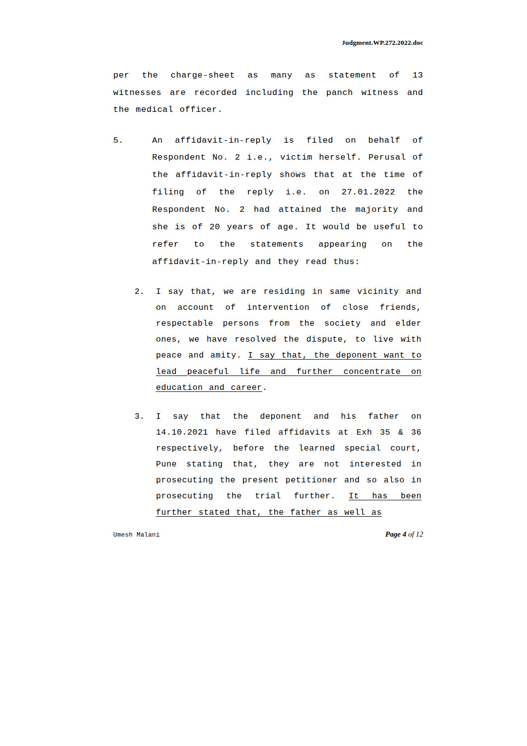Judgment.WP.272.2022.doc
per the charge-sheet as many as statement of 13 witnesses are recorded including the panch witness and the medical officer.
5.
An affidavit-in-reply is filed on behalf of Respondent No. 2 i.e., victim herself. Perusal of the affidavit-in-reply shows that at the time of filing of the reply i.e. on 27.01.2022 the Respondent No. 2 had attained the majority and she is of 20 years of age. It would be useful to refer to the statements appearing on the affidavit-in-reply and they read thus:
2.
I say that, we are residing in same vicinity and on account of intervention of close friends, respectable persons from the society and elder ones, we have resolved the dispute, to live with peace and amity. I say that, the deponent want to lead peaceful life and further concentrate on education and career.
3.
I say that the deponent and his father on 14.10.2021 have filed affidavits at Exh 35 & 36 respectively, before the learned special court, Pune stating that, they are not interested in prosecuting the present petitioner and so also in prosecuting the trial further. It has been further stated that, the father as well as
Umesh Malani
Page 4 of 12